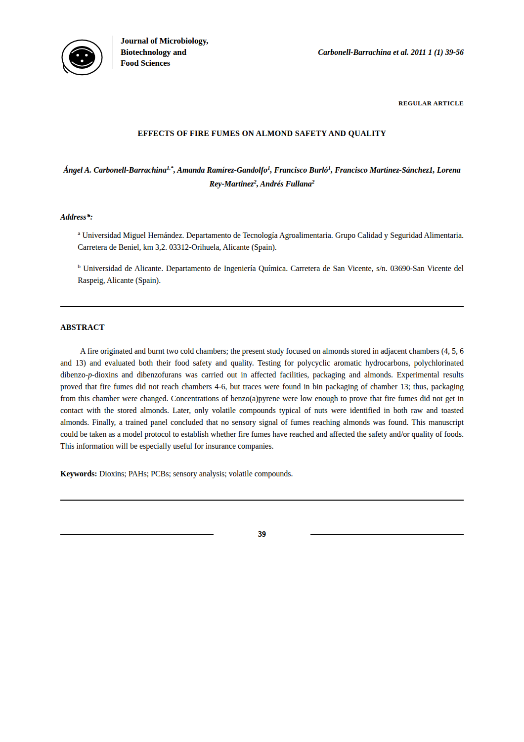Journal of Microbiology,
Biotechnology and
Food Sciences
Carbonell-Barrachina et al. 2011 1 (1) 39-56
REGULAR ARTICLE
EFFECTS OF FIRE FUMES ON ALMOND SAFETY AND QUALITY
Ángel A. Carbonell-Barrachina1,*, Amanda Ramírez-Gandolfo1, Francisco Burló1, Francisco Martínez-Sánchez1, Lorena Rey-Martinez2, Andrés Fullana2
Address*:
a Universidad Miguel Hernández. Departamento de Tecnología Agroalimentaria. Grupo Calidad y Seguridad Alimentaria. Carretera de Beniel, km 3,2. 03312-Orihuela, Alicante (Spain).
b Universidad de Alicante. Departamento de Ingeniería Química. Carretera de San Vicente, s/n. 03690-San Vicente del Raspeig, Alicante (Spain).
ABSTRACT
A fire originated and burnt two cold chambers; the present study focused on almonds stored in adjacent chambers (4, 5, 6 and 13) and evaluated both their food safety and quality. Testing for polycyclic aromatic hydrocarbons, polychlorinated dibenzo-p-dioxins and dibenzofurans was carried out in affected facilities, packaging and almonds. Experimental results proved that fire fumes did not reach chambers 4-6, but traces were found in bin packaging of chamber 13; thus, packaging from this chamber were changed. Concentrations of benzo(a)pyrene were low enough to prove that fire fumes did not get in contact with the stored almonds. Later, only volatile compounds typical of nuts were identified in both raw and toasted almonds. Finally, a trained panel concluded that no sensory signal of fumes reaching almonds was found. This manuscript could be taken as a model protocol to establish whether fire fumes have reached and affected the safety and/or quality of foods. This information will be especially useful for insurance companies.
Keywords: Dioxins; PAHs; PCBs; sensory analysis; volatile compounds.
39